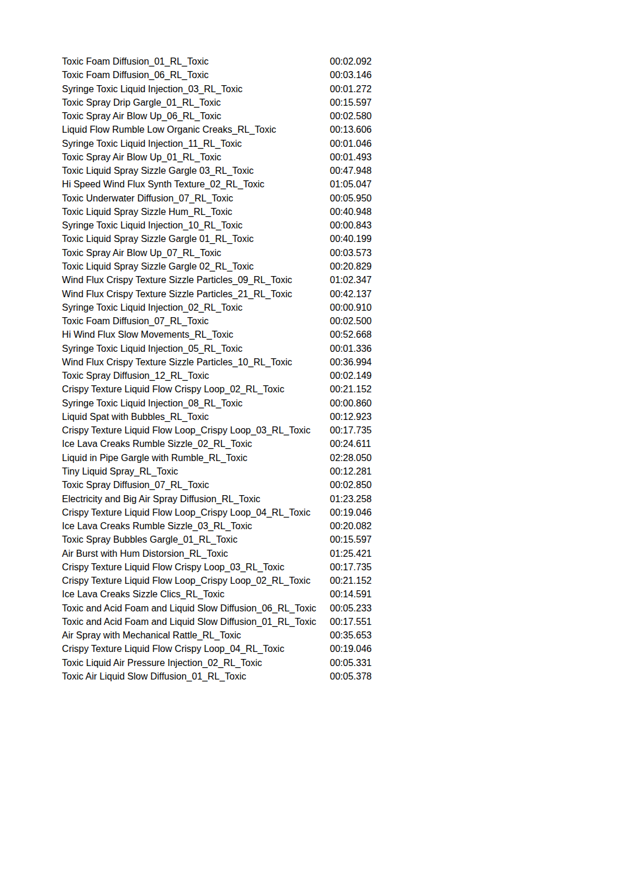| Toxic Foam Diffusion_01_RL_Toxic | 00:02.092 |
| Toxic Foam Diffusion_06_RL_Toxic | 00:03.146 |
| Syringe Toxic Liquid Injection_03_RL_Toxic | 00:01.272 |
| Toxic Spray Drip Gargle_01_RL_Toxic | 00:15.597 |
| Toxic Spray Air Blow Up_06_RL_Toxic | 00:02.580 |
| Liquid Flow Rumble Low Organic Creaks_RL_Toxic | 00:13.606 |
| Syringe Toxic Liquid Injection_11_RL_Toxic | 00:01.046 |
| Toxic Spray Air Blow Up_01_RL_Toxic | 00:01.493 |
| Toxic Liquid Spray Sizzle Gargle 03_RL_Toxic | 00:47.948 |
| Hi Speed Wind Flux Synth Texture_02_RL_Toxic | 01:05.047 |
| Toxic Underwater Diffusion_07_RL_Toxic | 00:05.950 |
| Toxic Liquid Spray Sizzle Hum_RL_Toxic | 00:40.948 |
| Syringe Toxic Liquid Injection_10_RL_Toxic | 00:00.843 |
| Toxic Liquid Spray Sizzle Gargle 01_RL_Toxic | 00:40.199 |
| Toxic Spray Air Blow Up_07_RL_Toxic | 00:03.573 |
| Toxic Liquid Spray Sizzle Gargle 02_RL_Toxic | 00:20.829 |
| Wind Flux Crispy Texture Sizzle Particles_09_RL_Toxic | 01:02.347 |
| Wind Flux Crispy Texture Sizzle Particles_21_RL_Toxic | 00:42.137 |
| Syringe Toxic Liquid Injection_02_RL_Toxic | 00:00.910 |
| Toxic Foam Diffusion_07_RL_Toxic | 00:02.500 |
| Hi Wind Flux Slow Movements_RL_Toxic | 00:52.668 |
| Syringe Toxic Liquid Injection_05_RL_Toxic | 00:01.336 |
| Wind Flux Crispy Texture Sizzle Particles_10_RL_Toxic | 00:36.994 |
| Toxic Spray Diffusion_12_RL_Toxic | 00:02.149 |
| Crispy Texture Liquid Flow Crispy Loop_02_RL_Toxic | 00:21.152 |
| Syringe Toxic Liquid Injection_08_RL_Toxic | 00:00.860 |
| Liquid Spat with Bubbles_RL_Toxic | 00:12.923 |
| Crispy Texture Liquid Flow Loop_Crispy Loop_03_RL_Toxic | 00:17.735 |
| Ice Lava Creaks Rumble Sizzle_02_RL_Toxic | 00:24.611 |
| Liquid in Pipe Gargle with Rumble_RL_Toxic | 02:28.050 |
| Tiny Liquid Spray_RL_Toxic | 00:12.281 |
| Toxic Spray Diffusion_07_RL_Toxic | 00:02.850 |
| Electricity and Big Air Spray Diffusion_RL_Toxic | 01:23.258 |
| Crispy Texture Liquid Flow Loop_Crispy Loop_04_RL_Toxic | 00:19.046 |
| Ice Lava Creaks Rumble Sizzle_03_RL_Toxic | 00:20.082 |
| Toxic Spray Bubbles Gargle_01_RL_Toxic | 00:15.597 |
| Air Burst with Hum Distorsion_RL_Toxic | 01:25.421 |
| Crispy Texture Liquid Flow Crispy Loop_03_RL_Toxic | 00:17.735 |
| Crispy Texture Liquid Flow Loop_Crispy Loop_02_RL_Toxic | 00:21.152 |
| Ice Lava Creaks Sizzle Clics_RL_Toxic | 00:14.591 |
| Toxic and Acid Foam and Liquid Slow Diffusion_06_RL_Toxic | 00:05.233 |
| Toxic and Acid Foam and Liquid Slow Diffusion_01_RL_Toxic | 00:17.551 |
| Air Spray with Mechanical Rattle_RL_Toxic | 00:35.653 |
| Crispy Texture Liquid Flow Crispy Loop_04_RL_Toxic | 00:19.046 |
| Toxic Liquid Air Pressure Injection_02_RL_Toxic | 00:05.331 |
| Toxic Air Liquid Slow Diffusion_01_RL_Toxic | 00:05.378 |